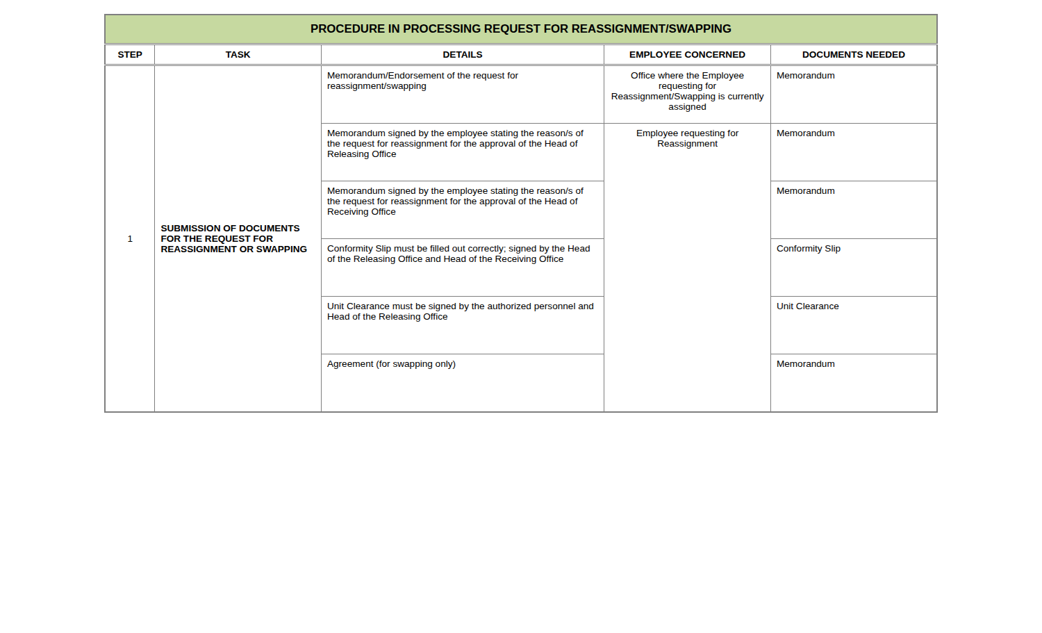PROCEDURE IN PROCESSING REQUEST FOR REASSIGNMENT/SWAPPING
| STEP | TASK | DETAILS | EMPLOYEE CONCERNED | DOCUMENTS NEEDED |
| --- | --- | --- | --- | --- |
| 1 | SUBMISSION OF DOCUMENTS FOR THE REQUEST FOR REASSIGNMENT OR SWAPPING | Memorandum/Endorsement of the request for reassignment/swapping | Office where the Employee requesting for Reassignment/Swapping is currently assigned | Memorandum |
| Memorandum signed by the employee stating the reason/s of the request for reassignment for the approval of the Head of Releasing Office | Employee requesting for Reassignment | Memorandum |
| Memorandum signed by the employee stating the reason/s of the request for reassignment for the approval of the Head of Receiving Office | Memorandum |
| Conformity Slip must be filled out correctly; signed by the Head of the Releasing Office and Head of the Receiving Office | Conformity Slip |
| Unit Clearance must be signed by the authorized personnel and Head of the Releasing Office | Unit Clearance |
| Agreement (for swapping only) | Memorandum |